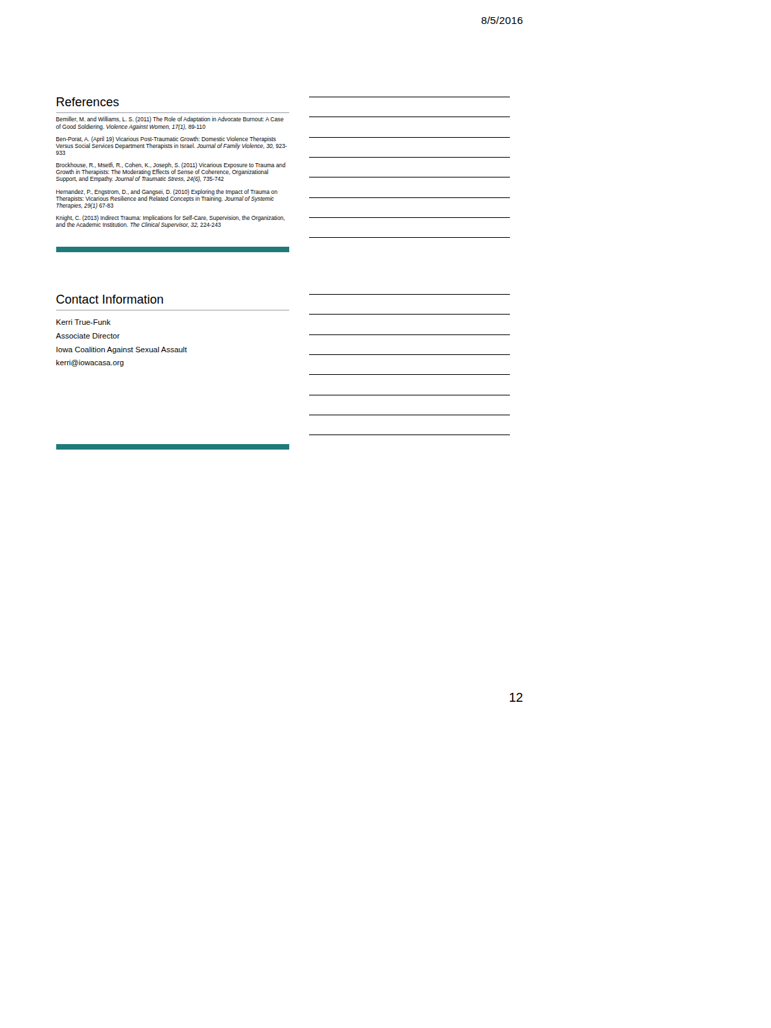8/5/2016
References
Bemiller, M. and Williams, L. S. (2011) The Role of Adaptation in Advocate Burnout: A Case of Good Soldiering. Violence Against Women, 17(1), 89-110
Ben-Porat, A. (April 19) Vicarious Post-Traumatic Growth: Domestic Violence Therapists Versus Social Services Department Therapists in Israel. Journal of Family Violence, 30, 923-933
Brockhouse, R., Msetfi, R., Cohen, K., Joseph, S. (2011) Vicarious Exposure to Trauma and Growth in Therapists: The Moderating Effects of Sense of Coherence, Organizational Support, and Empathy. Journal of Traumatic Stress, 24(6), 735-742
Hernandez, P., Engstrom, D., and Gangsei, D. (2010) Exploring the Impact of Trauma on Therapists: Vicarious Resilience and Related Concepts in Training. Journal of Systemic Therapies, 29(1) 67-83
Knight, C. (2013) Indirect Trauma: Implications for Self-Care, Supervision, the Organization, and the Academic Institution. The Clinical Supervisor, 32, 224-243
Contact Information
Kerri True-Funk
Associate Director
Iowa Coalition Against Sexual Assault
kerri@iowacasa.org
12